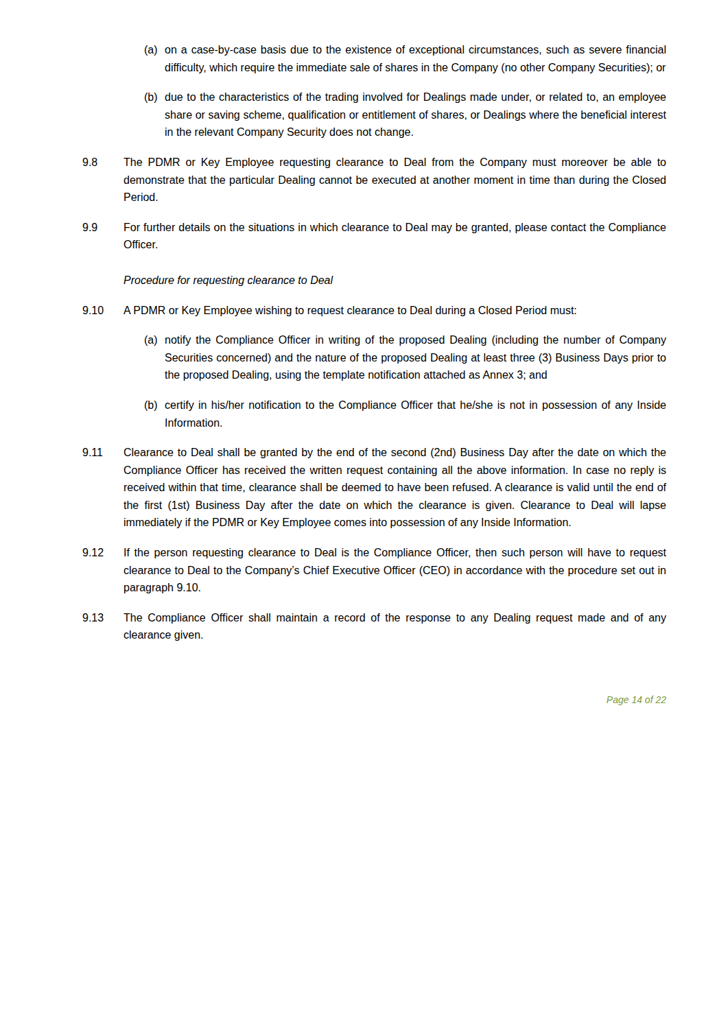(a) on a case-by-case basis due to the existence of exceptional circumstances, such as severe financial difficulty, which require the immediate sale of shares in the Company (no other Company Securities); or
(b) due to the characteristics of the trading involved for Dealings made under, or related to, an employee share or saving scheme, qualification or entitlement of shares, or Dealings where the beneficial interest in the relevant Company Security does not change.
9.8 The PDMR or Key Employee requesting clearance to Deal from the Company must moreover be able to demonstrate that the particular Dealing cannot be executed at another moment in time than during the Closed Period.
9.9 For further details on the situations in which clearance to Deal may be granted, please contact the Compliance Officer.
Procedure for requesting clearance to Deal
9.10 A PDMR or Key Employee wishing to request clearance to Deal during a Closed Period must:
(a) notify the Compliance Officer in writing of the proposed Dealing (including the number of Company Securities concerned) and the nature of the proposed Dealing at least three (3) Business Days prior to the proposed Dealing, using the template notification attached as Annex 3; and
(b) certify in his/her notification to the Compliance Officer that he/she is not in possession of any Inside Information.
9.11 Clearance to Deal shall be granted by the end of the second (2nd) Business Day after the date on which the Compliance Officer has received the written request containing all the above information. In case no reply is received within that time, clearance shall be deemed to have been refused. A clearance is valid until the end of the first (1st) Business Day after the date on which the clearance is given. Clearance to Deal will lapse immediately if the PDMR or Key Employee comes into possession of any Inside Information.
9.12 If the person requesting clearance to Deal is the Compliance Officer, then such person will have to request clearance to Deal to the Company’s Chief Executive Officer (CEO) in accordance with the procedure set out in paragraph 9.10.
9.13 The Compliance Officer shall maintain a record of the response to any Dealing request made and of any clearance given.
Page 14 of 22